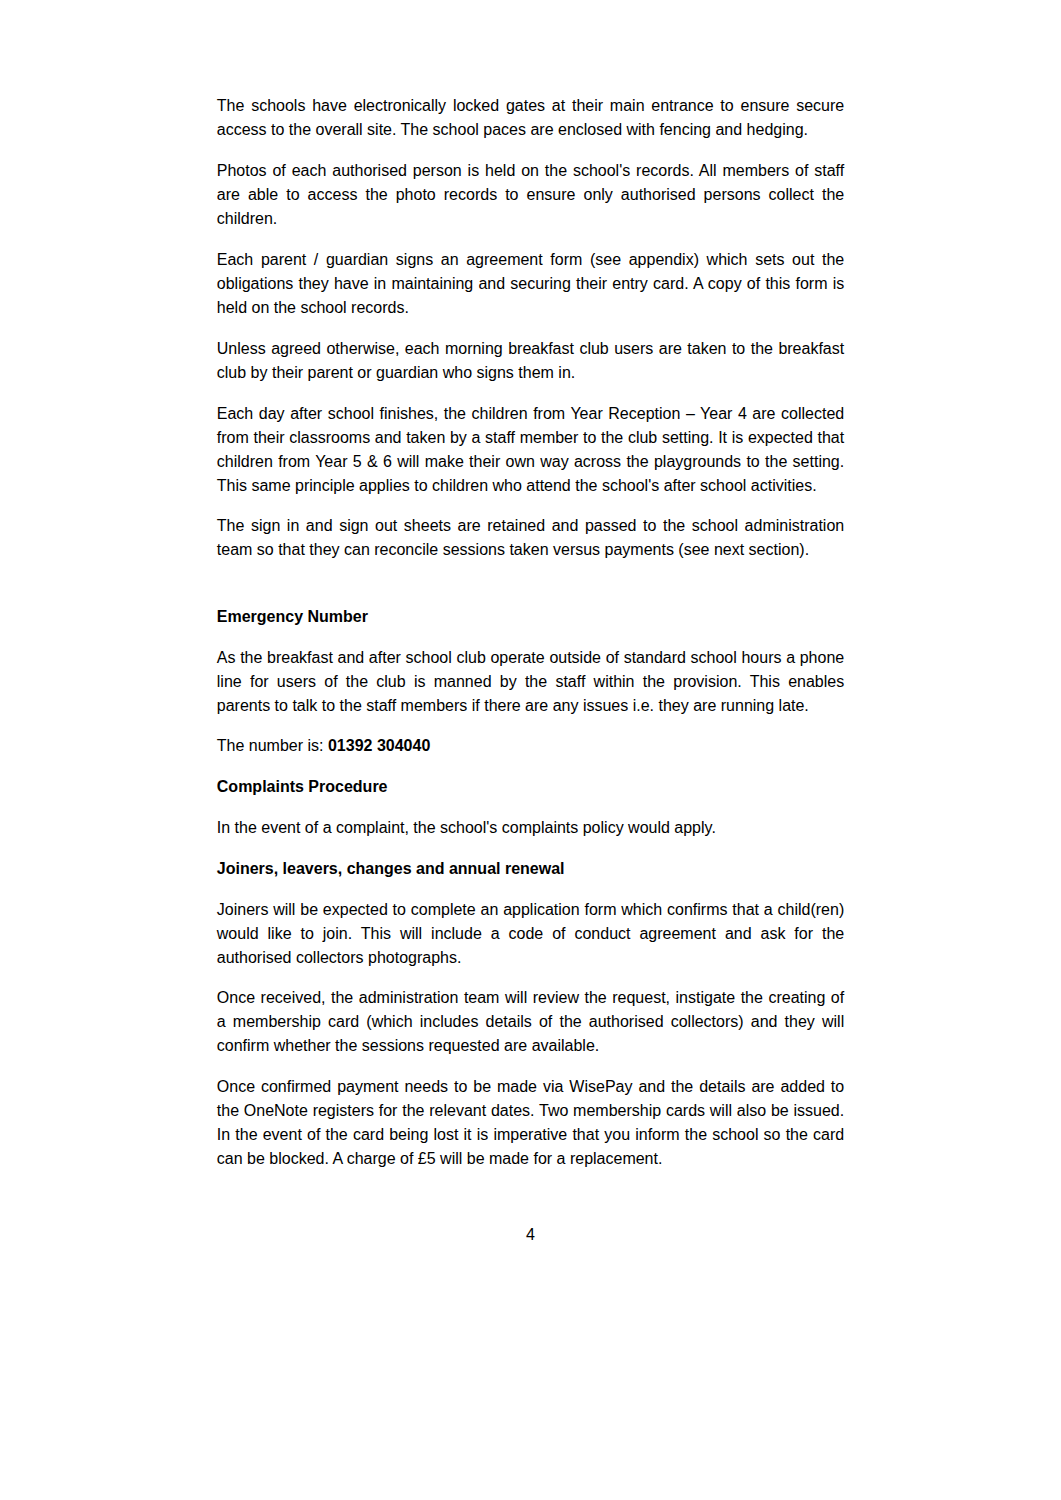The schools have electronically locked gates at their main entrance to ensure secure access to the overall site. The school paces are enclosed with fencing and hedging.
Photos of each authorised person is held on the school's records. All members of staff are able to access the photo records to ensure only authorised persons collect the children.
Each parent / guardian signs an agreement form (see appendix) which sets out the obligations they have in maintaining and securing their entry card. A copy of this form is held on the school records.
Unless agreed otherwise, each morning breakfast club users are taken to the breakfast club by their parent or guardian who signs them in.
Each day after school finishes, the children from Year Reception – Year 4 are collected from their classrooms and taken by a staff member to the club setting. It is expected that children from Year 5 & 6 will make their own way across the playgrounds to the setting. This same principle applies to children who attend the school's after school activities.
The sign in and sign out sheets are retained and passed to the school administration team so that they can reconcile sessions taken versus payments (see next section).
Emergency Number
As the breakfast and after school club operate outside of standard school hours a phone line for users of the club is manned by the staff within the provision. This enables parents to talk to the staff members if there are any issues i.e. they are running late.
The number is: 01392 304040
Complaints Procedure
In the event of a complaint, the school's complaints policy would apply.
Joiners, leavers, changes and annual renewal
Joiners will be expected to complete an application form which confirms that a child(ren) would like to join. This will include a code of conduct agreement and ask for the authorised collectors photographs.
Once received, the administration team will review the request, instigate the creating of a membership card (which includes details of the authorised collectors) and they will confirm whether the sessions requested are available.
Once confirmed payment needs to be made via WisePay and the details are added to the OneNote registers for the relevant dates. Two membership cards will also be issued. In the event of the card being lost it is imperative that you inform the school so the card can be blocked. A charge of £5 will be made for a replacement.
4